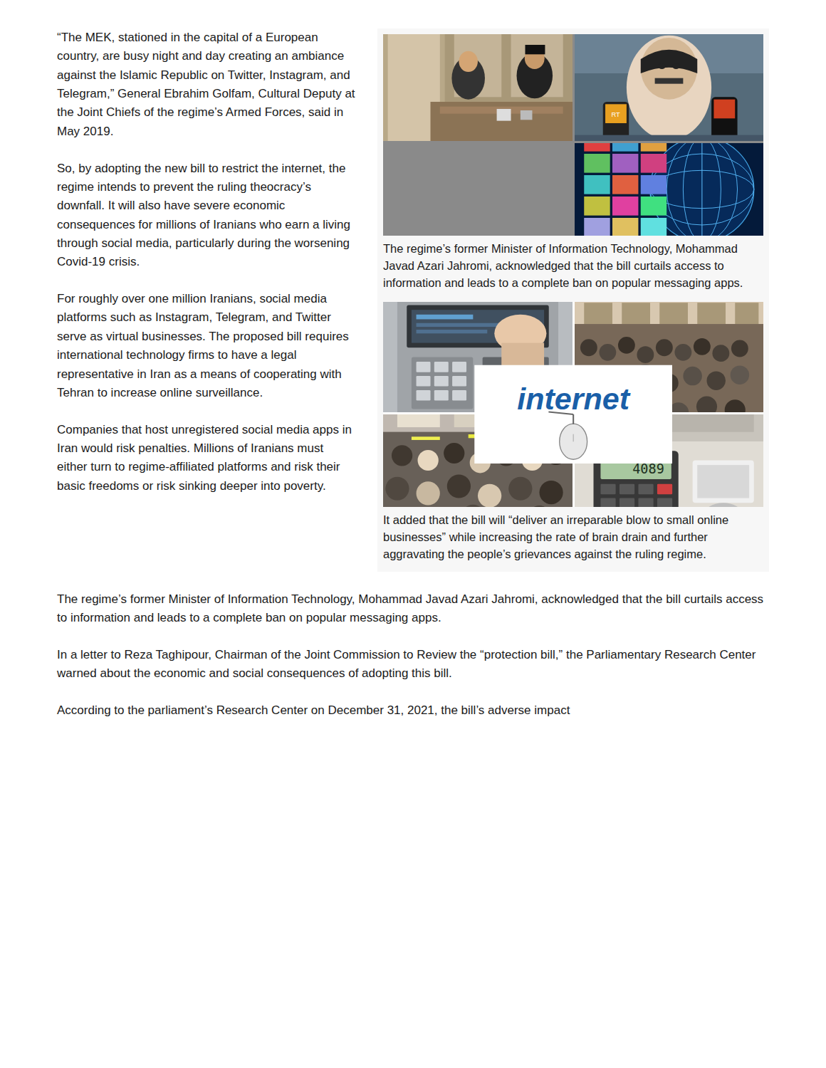“The MEK, stationed in the capital of a European country, are busy night and day creating an ambiance against the Islamic Republic on Twitter, Instagram, and Telegram,” General Ebrahim Golfam, Cultural Deputy at the Joint Chiefs of the regime’s Armed Forces, said in May 2019.
So, by adopting the new bill to restrict the internet, the regime intends to prevent the ruling theocracy’s downfall. It will also have severe economic consequences for millions of Iranians who earn a living through social media, particularly during the worsening Covid-19 crisis.
For roughly over one million Iranians, social media platforms such as Instagram, Telegram, and Twitter serve as virtual businesses. The proposed bill requires international technology firms to have a legal representative in Iran as a means of cooperating with Tehran to increase online surveillance.
Companies that host unregistered social media apps in Iran would risk penalties. Millions of Iranians must either turn to regime-affiliated platforms and risk their basic freedoms or risk sinking deeper into poverty.
The regime’s former Minister of Information Technology, Mohammad Javad Azari Jahromi, acknowledged that the bill curtails access to information and leads to a complete ban on popular messaging apps.
It added that the bill will “deliver an irreparable blow to small online businesses” while increasing the rate of brain drain and further aggravating the people’s grievances against the ruling regime.
The regime’s former Minister of Information Technology, Mohammad Javad Azari Jahromi, acknowledged that the bill curtails access to information and leads to a complete ban on popular messaging apps.
In a letter to Reza Taghipour, Chairman of the Joint Commission to Review the “protection bill,” the Parliamentary Research Center warned about the economic and social consequences of adopting this bill.
According to the parliament’s Research Center on December 31, 2021, the bill’s adverse impact